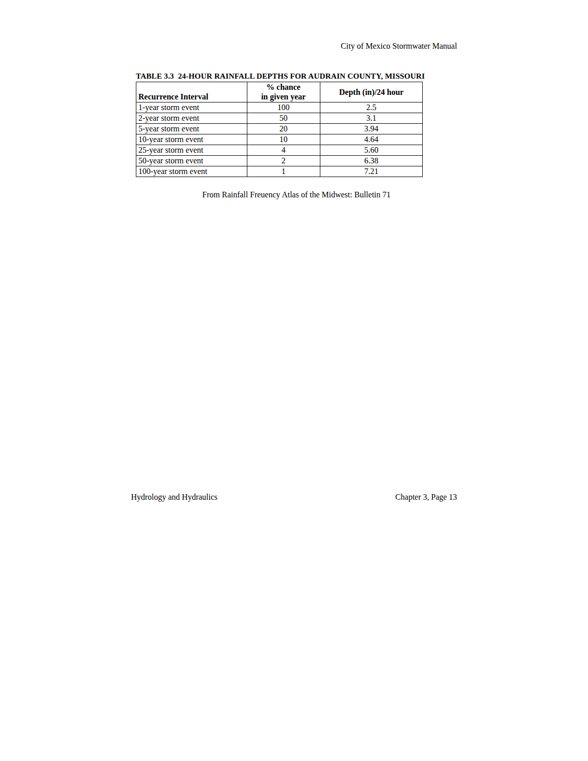City of Mexico Stormwater Manual
TABLE 3.3 24-HOUR RAINFALL DEPTHS FOR AUDRAIN COUNTY, MISSOURI
| Recurrence Interval | % chance in given year | Depth (in)/24 hour |
| --- | --- | --- |
| 1-year storm event | 100 | 2.5 |
| 2-year storm event | 50 | 3.1 |
| 5-year storm event | 20 | 3.94 |
| 10-year storm event | 10 | 4.64 |
| 25-year storm event | 4 | 5.60 |
| 50-year storm event | 2 | 6.38 |
| 100-year storm event | 1 | 7.21 |
From Rainfall Freuency Atlas of the Midwest: Bulletin 71
Hydrology and Hydraulics
Chapter 3, Page 13